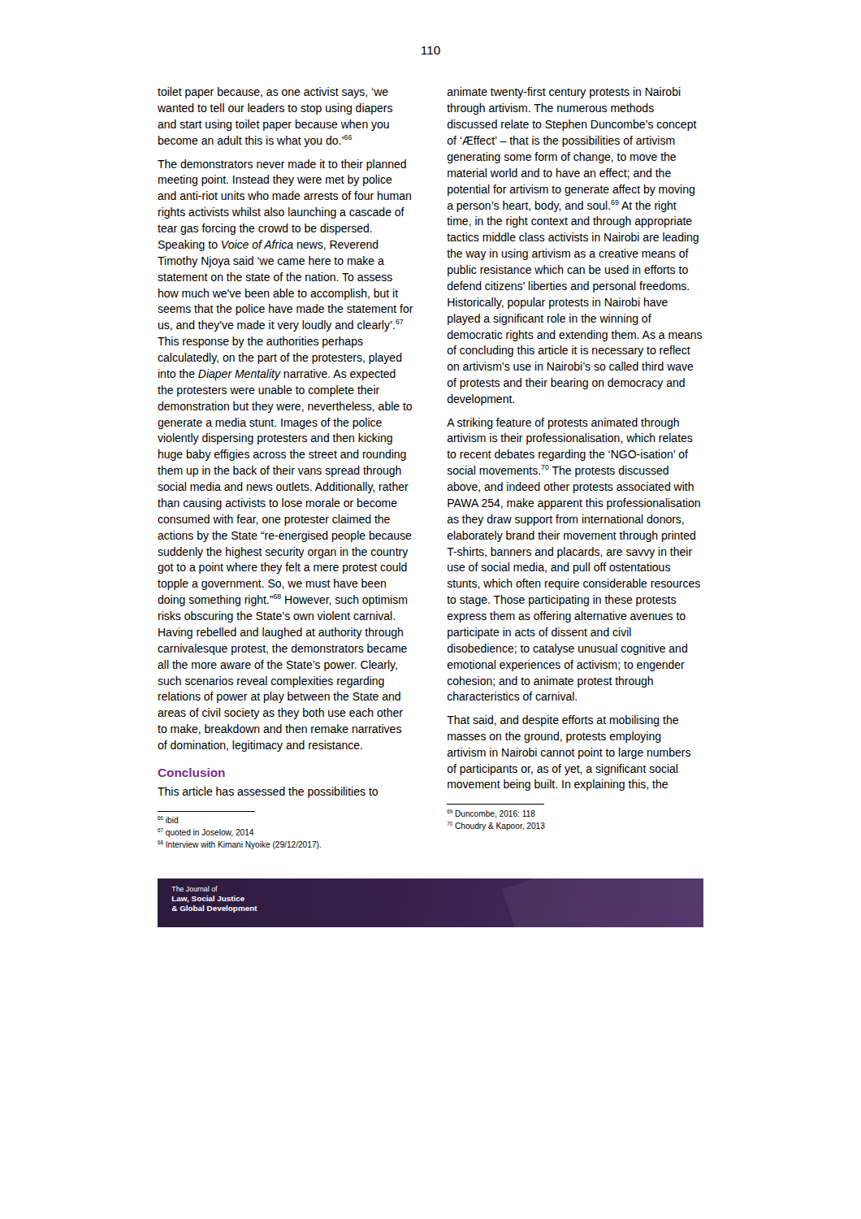110
toilet paper because, as one activist says, ‘we wanted to tell our leaders to stop using diapers and start using toilet paper because when you become an adult this is what you do.’66
The demonstrators never made it to their planned meeting point. Instead they were met by police and anti-riot units who made arrests of four human rights activists whilst also launching a cascade of tear gas forcing the crowd to be dispersed. Speaking to Voice of Africa news, Reverend Timothy Njoya said ‘we came here to make a statement on the state of the nation. To assess how much we've been able to accomplish, but it seems that the police have made the statement for us, and they've made it very loudly and clearly’.67 This response by the authorities perhaps calculatedly, on the part of the protesters, played into the Diaper Mentality narrative. As expected the protesters were unable to complete their demonstration but they were, nevertheless, able to generate a media stunt. Images of the police violently dispersing protesters and then kicking huge baby effigies across the street and rounding them up in the back of their vans spread through social media and news outlets. Additionally, rather than causing activists to lose morale or become consumed with fear, one protester claimed the actions by the State “re-energised people because suddenly the highest security organ in the country got to a point where they felt a mere protest could topple a government. So, we must have been doing something right.”68 However, such optimism risks obscuring the State’s own violent carnival. Having rebelled and laughed at authority through carnivalesque protest, the demonstrators became all the more aware of the State’s power. Clearly, such scenarios reveal complexities regarding relations of power at play between the State and areas of civil society as they both use each other to make, breakdown and then remake narratives of domination, legitimacy and resistance.
Conclusion
This article has assessed the possibilities to
66 ibid
67 quoted in Joselow, 2014
68 Interview with Kimani Nyoike (29/12/2017).
animate twenty-first century protests in Nairobi through artivism. The numerous methods discussed relate to Stephen Duncombe’s concept of ‘Æffect’ – that is the possibilities of artivism generating some form of change, to move the material world and to have an effect; and the potential for artivism to generate affect by moving a person’s heart, body, and soul.69 At the right time, in the right context and through appropriate tactics middle class activists in Nairobi are leading the way in using artivism as a creative means of public resistance which can be used in efforts to defend citizens’ liberties and personal freedoms. Historically, popular protests in Nairobi have played a significant role in the winning of democratic rights and extending them. As a means of concluding this article it is necessary to reflect on artivism’s use in Nairobi’s so called third wave of protests and their bearing on democracy and development.
A striking feature of protests animated through artivism is their professionalisation, which relates to recent debates regarding the ‘NGO-isation’ of social movements.70 The protests discussed above, and indeed other protests associated with PAWA 254, make apparent this professionalisation as they draw support from international donors, elaborately brand their movement through printed T-shirts, banners and placards, are savvy in their use of social media, and pull off ostentatious stunts, which often require considerable resources to stage. Those participating in these protests express them as offering alternative avenues to participate in acts of dissent and civil disobedience; to catalyse unusual cognitive and emotional experiences of activism; to engender cohesion; and to animate protest through characteristics of carnival.
That said, and despite efforts at mobilising the masses on the ground, protests employing artivism in Nairobi cannot point to large numbers of participants or, as of yet, a significant social movement being built. In explaining this, the
69 Duncombe, 2016: 118
70 Choudry & Kapoor, 2013
The Journal of Law, Social Justice
& Global Development